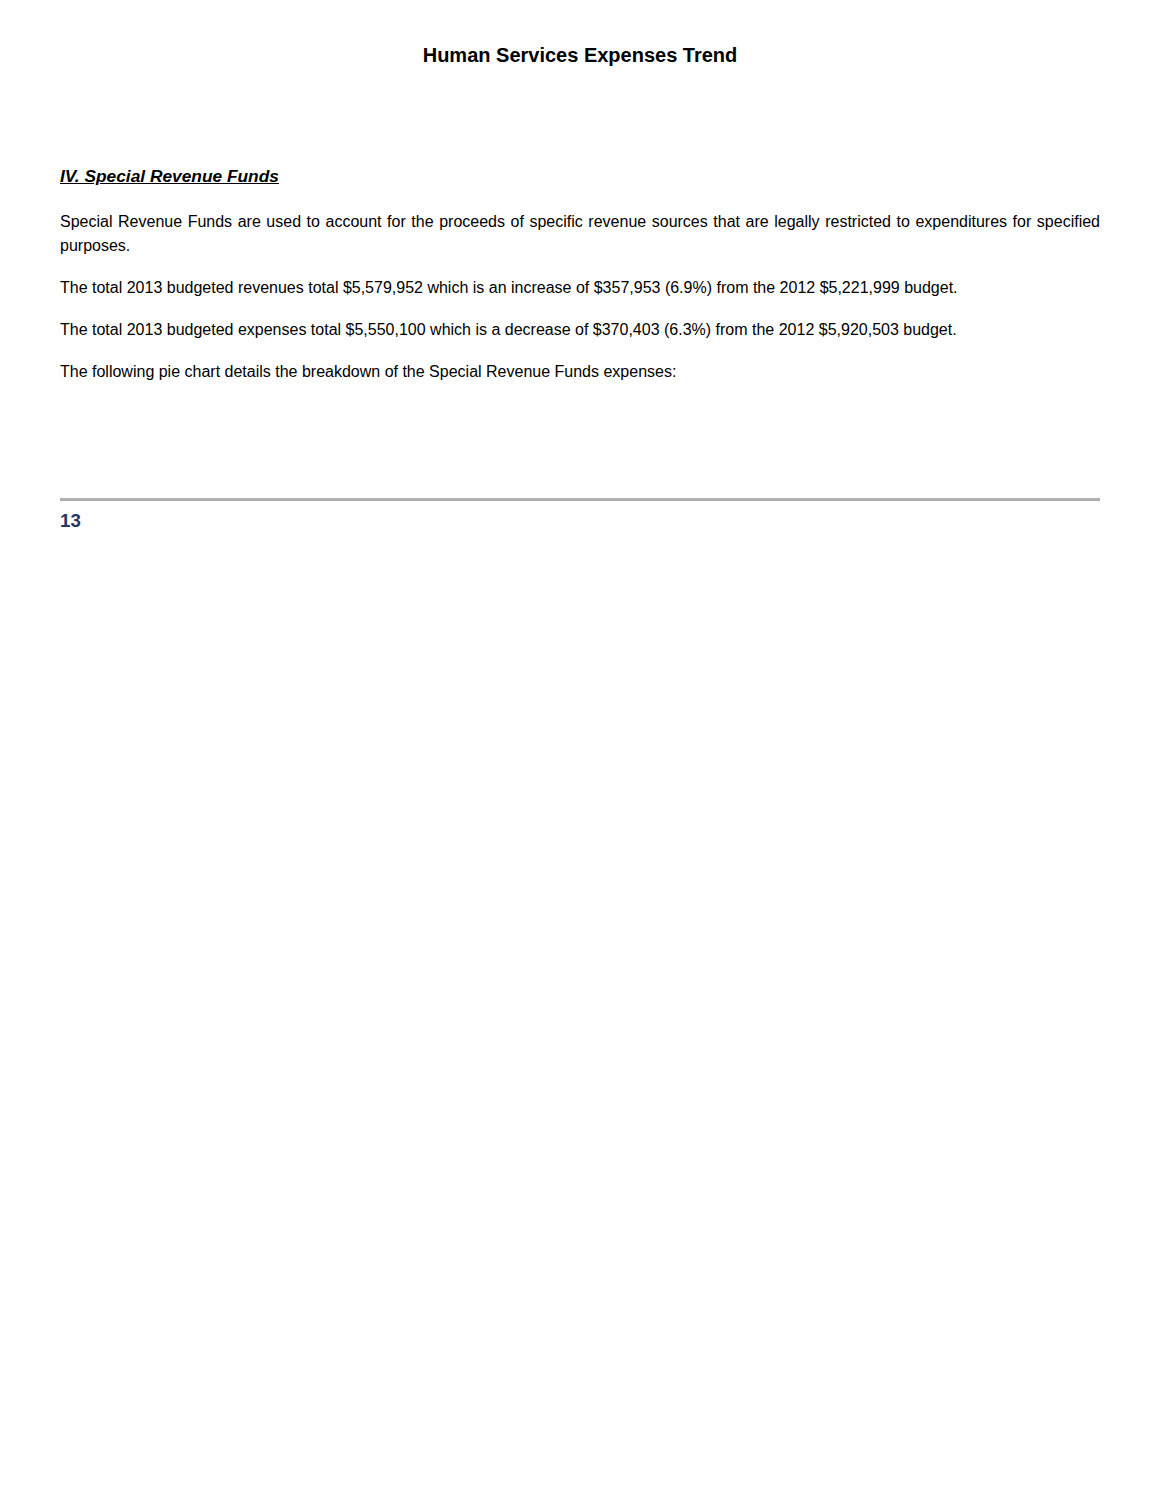Human Services Expenses Trend
Bar chart: Human Services Expenses Trend, comparing 2011, 2012, 2013 budgets across Aging, CYS, SAP, MH, MR, OEO, Trans, Weath
IV. Special Revenue Funds
Special Revenue Funds are used to account for the proceeds of specific revenue sources that are legally restricted to expenditures for specified purposes.
The total 2013 budgeted revenues total $5,579,952 which is an increase of $357,953 (6.9%) from the 2012 $5,221,999 budget.
The total 2013 budgeted expenses total $5,550,100 which is a decrease of $370,403 (6.3%) from the 2012 $5,920,503 budget.
The following pie chart details the breakdown of the Special Revenue Funds expenses:
13